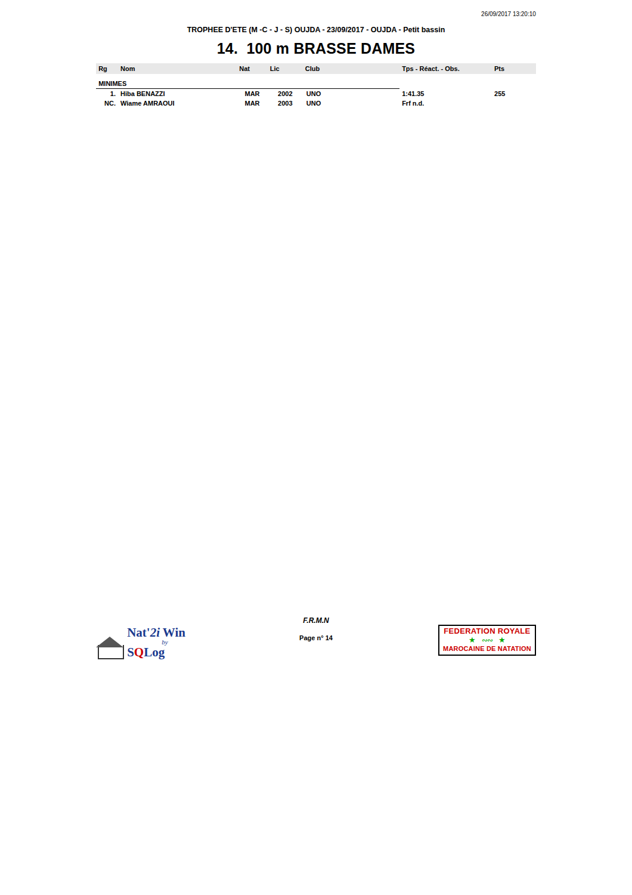26/09/2017 13:20:10
TROPHEE D'ETE (M -C - J - S) OUJDA - 23/09/2017 - OUJDA - Petit bassin
14. 100 m BRASSE DAMES
| Rg | Nom | Nat | Lic | Club | Tps - Réact. - Obs. | Pts |
| --- | --- | --- | --- | --- | --- | --- |
| MINIMES | | |
| 1. | Hiba BENAZZI | MAR | 2002 | UNO | 1:41.35 | 255 |
| NC. | Wiame AMRAOUI | MAR | 2003 | UNO | Frf n.d. | |
F.R.M.N
Page n° 14
Nat'2i Win
by
SQLog
FEDERATION ROYALE
★ ∾∾ ★
MAROCAINE DE NATATION